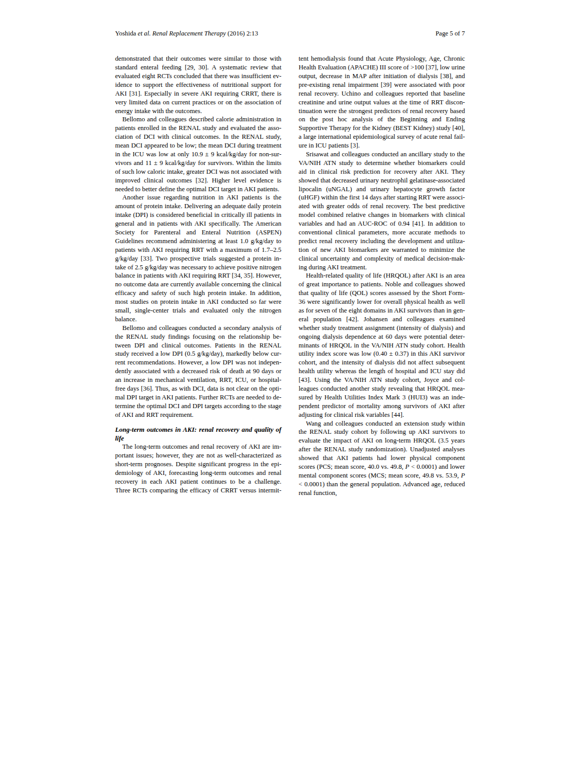Yoshida et al. Renal Replacement Therapy (2016) 2:13
Page 5 of 7
demonstrated that their outcomes were similar to those with standard enteral feeding [29, 30]. A systematic review that evaluated eight RCTs concluded that there was insufficient evidence to support the effectiveness of nutritional support for AKI [31]. Especially in severe AKI requiring CRRT, there is very limited data on current practices or on the association of energy intake with the outcomes.
Bellomo and colleagues described calorie administration in patients enrolled in the RENAL study and evaluated the association of DCI with clinical outcomes. In the RENAL study, mean DCI appeared to be low; the mean DCI during treatment in the ICU was low at only 10.9 ± 9 kcal/kg/day for non-survivors and 11 ± 9 kcal/kg/day for survivors. Within the limits of such low caloric intake, greater DCI was not associated with improved clinical outcomes [32]. Higher level evidence is needed to better define the optimal DCI target in AKI patients.
Another issue regarding nutrition in AKI patients is the amount of protein intake. Delivering an adequate daily protein intake (DPI) is considered beneficial in critically ill patients in general and in patients with AKI specifically. The American Society for Parenteral and Enteral Nutrition (ASPEN) Guidelines recommend administering at least 1.0 g/kg/day to patients with AKI requiring RRT with a maximum of 1.7–2.5 g/kg/day [33]. Two prospective trials suggested a protein intake of 2.5 g/kg/day was necessary to achieve positive nitrogen balance in patients with AKI requiring RRT [34, 35]. However, no outcome data are currently available concerning the clinical efficacy and safety of such high protein intake. In addition, most studies on protein intake in AKI conducted so far were small, single-center trials and evaluated only the nitrogen balance.
Bellomo and colleagues conducted a secondary analysis of the RENAL study findings focusing on the relationship between DPI and clinical outcomes. Patients in the RENAL study received a low DPI (0.5 g/kg/day), markedly below current recommendations. However, a low DPI was not independently associated with a decreased risk of death at 90 days or an increase in mechanical ventilation, RRT, ICU, or hospital-free days [36]. Thus, as with DCI, data is not clear on the optimal DPI target in AKI patients. Further RCTs are needed to determine the optimal DCI and DPI targets according to the stage of AKI and RRT requirement.
Long-term outcomes in AKI: renal recovery and quality of life
The long-term outcomes and renal recovery of AKI are important issues; however, they are not as well-characterized as short-term prognoses. Despite significant progress in the epidemiology of AKI, forecasting long-term outcomes and renal recovery in each AKI patient continues to be a challenge. Three RCTs comparing the efficacy of CRRT versus intermittent hemodialysis found that Acute Physiology, Age, Chronic Health Evaluation (APACHE) III score of >100 [37], low urine output, decrease in MAP after initiation of dialysis [38], and pre-existing renal impairment [39] were associated with poor renal recovery. Uchino and colleagues reported that baseline creatinine and urine output values at the time of RRT discontinuation were the strongest predictors of renal recovery based on the post hoc analysis of the Beginning and Ending Supportive Therapy for the Kidney (BEST Kidney) study [40], a large international epidemiological survey of acute renal failure in ICU patients [3].
Srisawat and colleagues conducted an ancillary study to the VA/NIH ATN study to determine whether biomarkers could aid in clinical risk prediction for recovery after AKI. They showed that decreased urinary neutrophil gelatinase-associated lipocalin (uNGAL) and urinary hepatocyte growth factor (uHGF) within the first 14 days after starting RRT were associated with greater odds of renal recovery. The best predictive model combined relative changes in biomarkers with clinical variables and had an AUC-ROC of 0.94 [41]. In addition to conventional clinical parameters, more accurate methods to predict renal recovery including the development and utilization of new AKI biomarkers are warranted to minimize the clinical uncertainty and complexity of medical decision-making during AKI treatment.
Health-related quality of life (HRQOL) after AKI is an area of great importance to patients. Noble and colleagues showed that quality of life (QOL) scores assessed by the Short Form-36 were significantly lower for overall physical health as well as for seven of the eight domains in AKI survivors than in general population [42]. Johansen and colleagues examined whether study treatment assignment (intensity of dialysis) and ongoing dialysis dependence at 60 days were potential determinants of HRQOL in the VA/NIH ATN study cohort. Health utility index score was low (0.40 ± 0.37) in this AKI survivor cohort, and the intensity of dialysis did not affect subsequent health utility whereas the length of hospital and ICU stay did [43]. Using the VA/NIH ATN study cohort, Joyce and colleagues conducted another study revealing that HRQOL measured by Health Utilities Index Mark 3 (HUI3) was an independent predictor of mortality among survivors of AKI after adjusting for clinical risk variables [44].
Wang and colleagues conducted an extension study within the RENAL study cohort by following up AKI survivors to evaluate the impact of AKI on long-term HRQOL (3.5 years after the RENAL study randomization). Unadjusted analyses showed that AKI patients had lower physical component scores (PCS; mean score, 40.0 vs. 49.8, P < 0.0001) and lower mental component scores (MCS; mean score, 49.8 vs. 53.9, P < 0.0001) than the general population. Advanced age, reduced renal function,